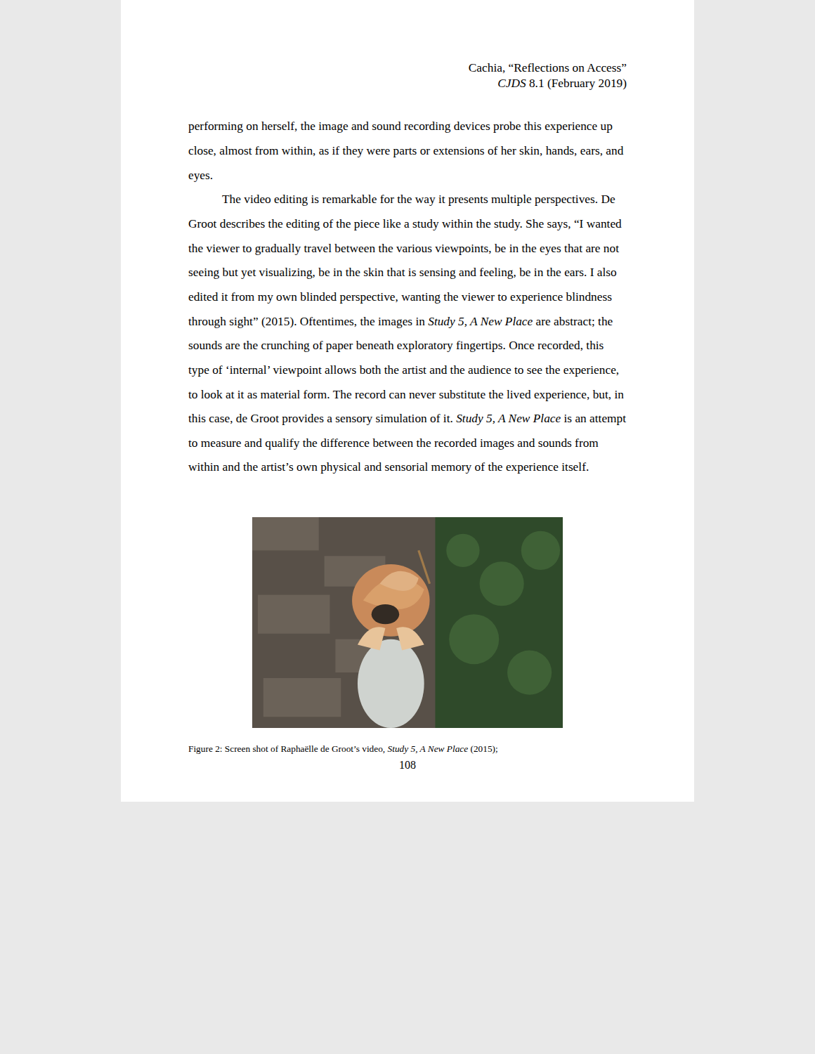Cachia, “Reflections on Access” CJDS 8.1 (February 2019)
performing on herself, the image and sound recording devices probe this experience up close, almost from within, as if they were parts or extensions of her skin, hands, ears, and eyes.
The video editing is remarkable for the way it presents multiple perspectives. De Groot describes the editing of the piece like a study within the study. She says, “I wanted the viewer to gradually travel between the various viewpoints, be in the eyes that are not seeing but yet visualizing, be in the skin that is sensing and feeling, be in the ears. I also edited it from my own blinded perspective, wanting the viewer to experience blindness through sight” (2015). Oftentimes, the images in Study 5, A New Place are abstract; the sounds are the crunching of paper beneath exploratory fingertips. Once recorded, this type of ‘internal’ viewpoint allows both the artist and the audience to see the experience, to look at it as material form. The record can never substitute the lived experience, but, in this case, de Groot provides a sensory simulation of it. Study 5, A New Place is an attempt to measure and qualify the difference between the recorded images and sounds from within and the artist’s own physical and sensorial memory of the experience itself.
Figure 2: Screen shot of Raphaëlle de Groot’s video, Study 5, A New Place (2015);
108